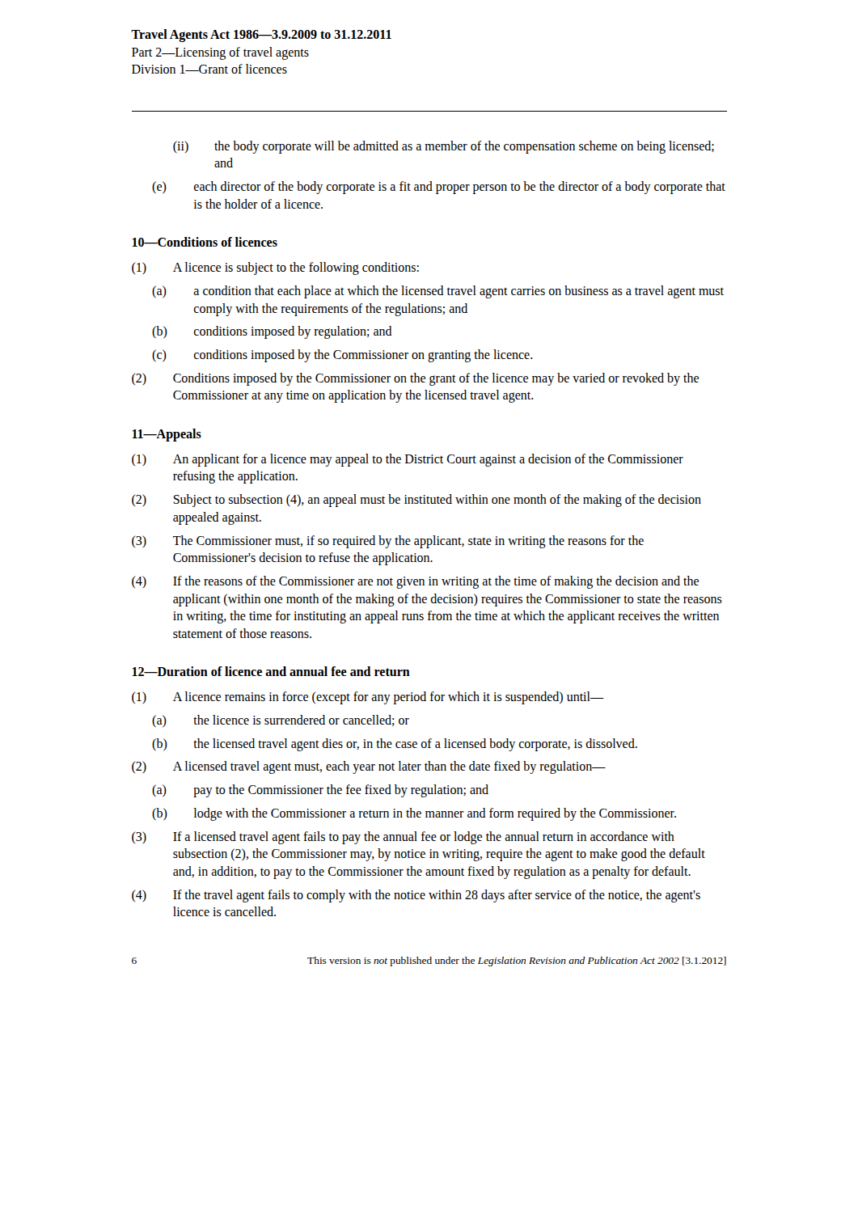Travel Agents Act 1986—3.9.2009 to 31.12.2011
Part 2—Licensing of travel agents
Division 1—Grant of licences
(ii) the body corporate will be admitted as a member of the compensation scheme on being licensed; and
(e) each director of the body corporate is a fit and proper person to be the director of a body corporate that is the holder of a licence.
10—Conditions of licences
(1) A licence is subject to the following conditions:
(a) a condition that each place at which the licensed travel agent carries on business as a travel agent must comply with the requirements of the regulations; and
(b) conditions imposed by regulation; and
(c) conditions imposed by the Commissioner on granting the licence.
(2) Conditions imposed by the Commissioner on the grant of the licence may be varied or revoked by the Commissioner at any time on application by the licensed travel agent.
11—Appeals
(1) An applicant for a licence may appeal to the District Court against a decision of the Commissioner refusing the application.
(2) Subject to subsection (4), an appeal must be instituted within one month of the making of the decision appealed against.
(3) The Commissioner must, if so required by the applicant, state in writing the reasons for the Commissioner's decision to refuse the application.
(4) If the reasons of the Commissioner are not given in writing at the time of making the decision and the applicant (within one month of the making of the decision) requires the Commissioner to state the reasons in writing, the time for instituting an appeal runs from the time at which the applicant receives the written statement of those reasons.
12—Duration of licence and annual fee and return
(1) A licence remains in force (except for any period for which it is suspended) until—
(a) the licence is surrendered or cancelled; or
(b) the licensed travel agent dies or, in the case of a licensed body corporate, is dissolved.
(2) A licensed travel agent must, each year not later than the date fixed by regulation—
(a) pay to the Commissioner the fee fixed by regulation; and
(b) lodge with the Commissioner a return in the manner and form required by the Commissioner.
(3) If a licensed travel agent fails to pay the annual fee or lodge the annual return in accordance with subsection (2), the Commissioner may, by notice in writing, require the agent to make good the default and, in addition, to pay to the Commissioner the amount fixed by regulation as a penalty for default.
(4) If the travel agent fails to comply with the notice within 28 days after service of the notice, the agent's licence is cancelled.
6 This version is not published under the Legislation Revision and Publication Act 2002 [3.1.2012]